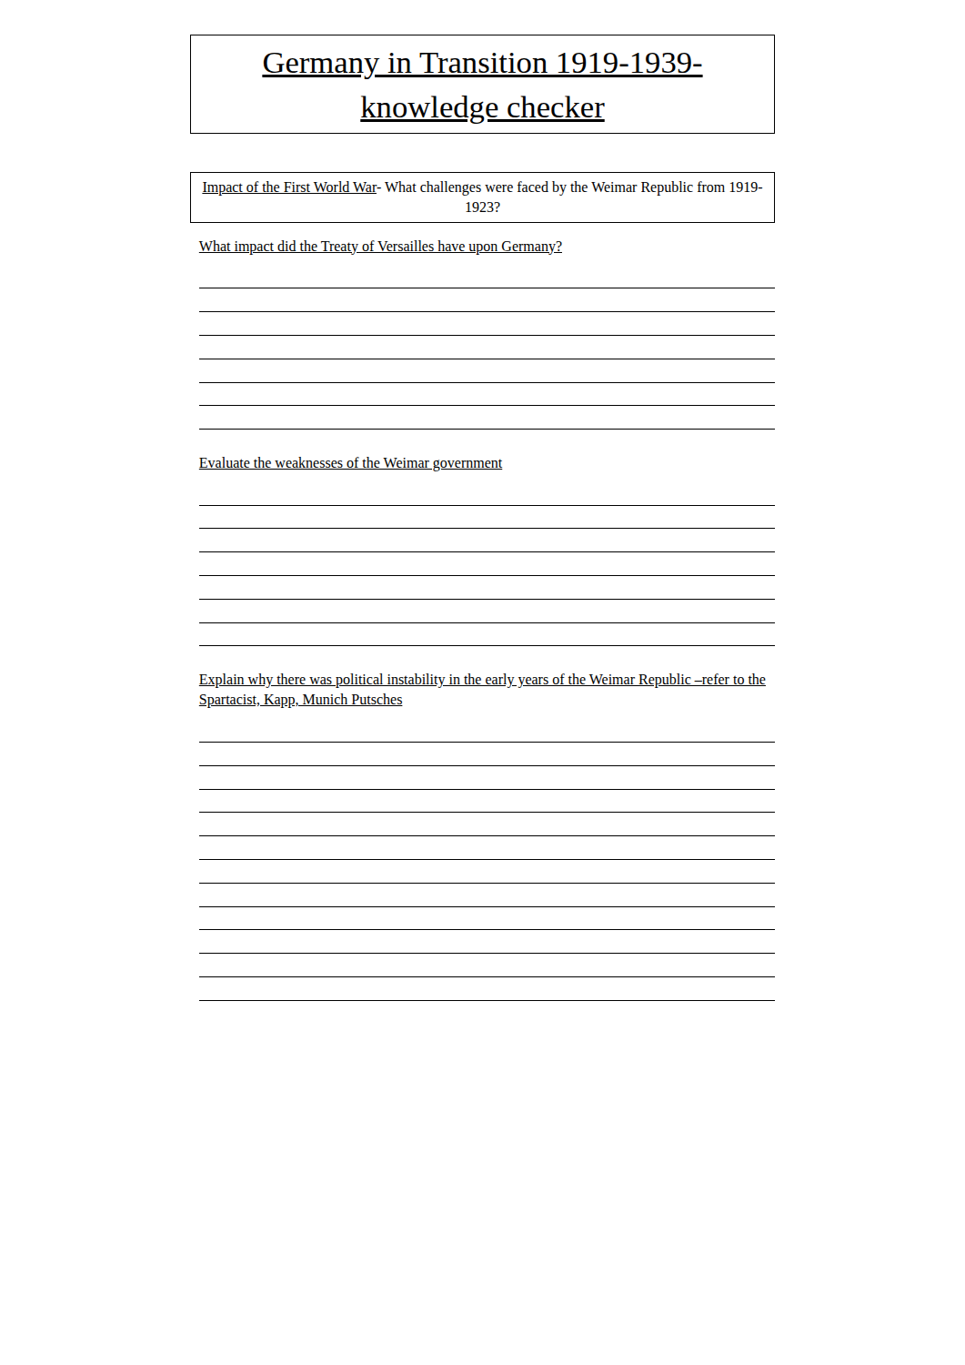Germany in Transition 1919-1939- knowledge checker
Impact of the First World War- What challenges were faced by the Weimar Republic from 1919-1923?
What impact did the Treaty of Versailles have upon Germany?
Evaluate the weaknesses of the Weimar government
Explain why there was political instability in the early years of the Weimar Republic –refer to the Spartacist, Kapp, Munich Putsches